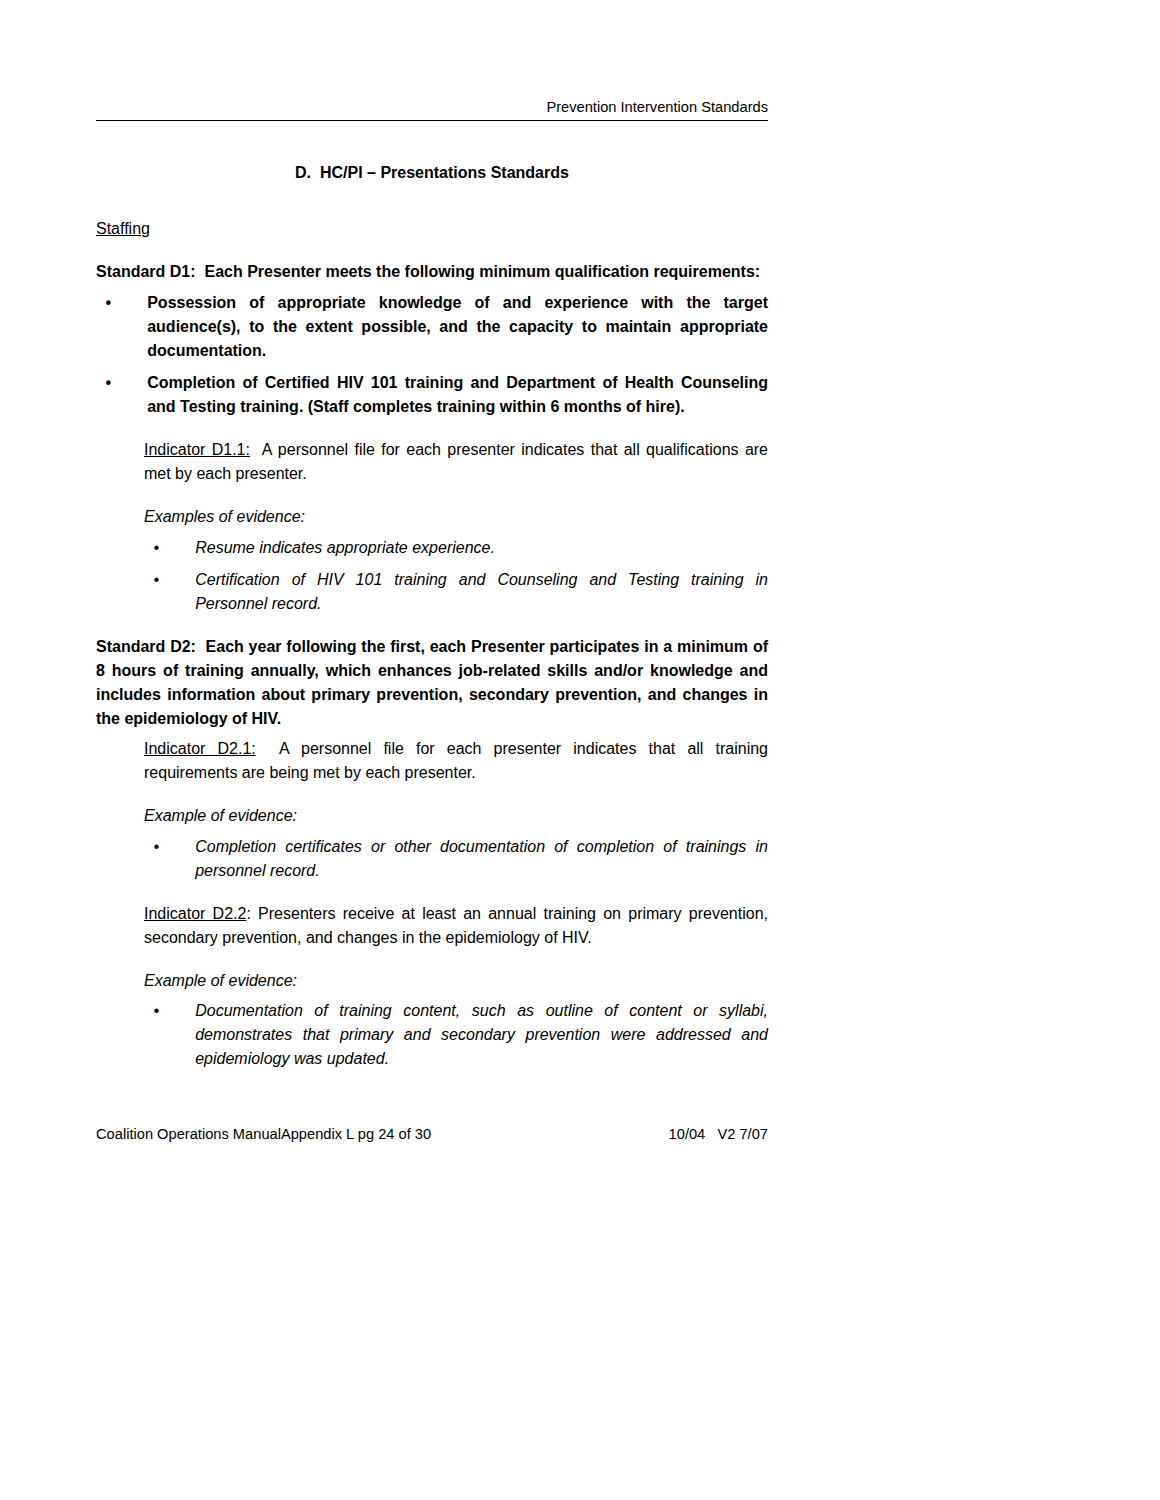Prevention Intervention Standards
D. HC/PI – Presentations Standards
Staffing
Standard D1: Each Presenter meets the following minimum qualification requirements:
Possession of appropriate knowledge of and experience with the target audience(s), to the extent possible, and the capacity to maintain appropriate documentation.
Completion of Certified HIV 101 training and Department of Health Counseling and Testing training. (Staff completes training within 6 months of hire).
Indicator D1.1: A personnel file for each presenter indicates that all qualifications are met by each presenter.
Examples of evidence:
Resume indicates appropriate experience.
Certification of HIV 101 training and Counseling and Testing training in Personnel record.
Standard D2: Each year following the first, each Presenter participates in a minimum of 8 hours of training annually, which enhances job-related skills and/or knowledge and includes information about primary prevention, secondary prevention, and changes in the epidemiology of HIV.
Indicator D2.1: A personnel file for each presenter indicates that all training requirements are being met by each presenter.
Example of evidence:
Completion certificates or other documentation of completion of trainings in personnel record.
Indicator D2.2: Presenters receive at least an annual training on primary prevention, secondary prevention, and changes in the epidemiology of HIV.
Example of evidence:
Documentation of training content, such as outline of content or syllabi, demonstrates that primary and secondary prevention were addressed and epidemiology was updated.
Coalition Operations ManualAppendix L pg 24 of 30 10/04 V2 7/07